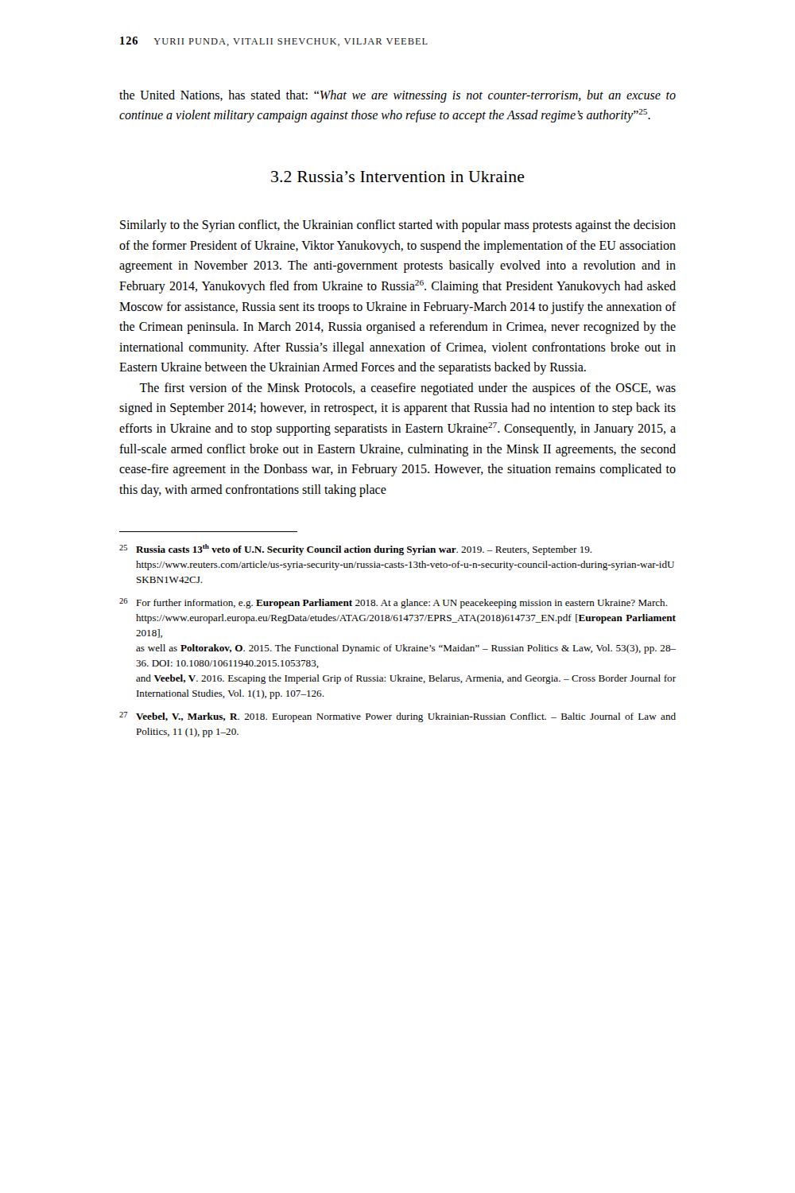126 Yurii Punda, Vitalii Shevchuk, Viljar Veebel
the United Nations, has stated that: “What we are witnessing is not counter-terrorism, but an excuse to continue a violent military campaign against those who refuse to accept the Assad regime’s authority”25.
3.2 Russia’s Intervention in Ukraine
Similarly to the Syrian conflict, the Ukrainian conflict started with popular mass protests against the decision of the former President of Ukraine, Viktor Yanukovych, to suspend the implementation of the EU association agreement in November 2013. The anti-government protests basically evolved into a revolution and in February 2014, Yanukovych fled from Ukraine to Russia26. Claiming that President Yanukovych had asked Moscow for assistance, Russia sent its troops to Ukraine in February-March 2014 to justify the annexation of the Crimean peninsula. In March 2014, Russia organised a referendum in Crimea, never recognized by the international community. After Russia’s illegal annexation of Crimea, violent confrontations broke out in Eastern Ukraine between the Ukrainian Armed Forces and the separatists backed by Russia.
The first version of the Minsk Protocols, a ceasefire negotiated under the auspices of the OSCE, was signed in September 2014; however, in retrospect, it is apparent that Russia had no intention to step back its efforts in Ukraine and to stop supporting separatists in Eastern Ukraine27. Consequently, in January 2015, a full-scale armed conflict broke out in Eastern Ukraine, culminating in the Minsk II agreements, the second cease-fire agreement in the Donbass war, in February 2015. However, the situation remains complicated to this day, with armed confrontations still taking place
25 Russia casts 13th veto of U.N. Security Council action during Syrian war. 2019. – Reuters, September 19.
https://www.reuters.com/article/us-syria-security-un/russia-casts-13th-veto-of-u-n-security-council-action-during-syrian-war-idUSKBN1W42CJ.
26 For further information, e.g. European Parliament 2018. At a glance: A UN peacekeeping mission in eastern Ukraine? March.
https://www.europarl.europa.eu/RegData/etudes/ATAG/2018/614737/EPRS_ATA(2018)614737_EN.pdf [European Parliament 2018],
as well as Poltorakov, O. 2015. The Functional Dynamic of Ukraine’s “Maidan” – Russian Politics & Law, Vol. 53(3), pp. 28–36. DOI: 10.1080/10611940.2015.1053783,
and Veebel, V. 2016. Escaping the Imperial Grip of Russia: Ukraine, Belarus, Armenia, and Georgia. – Cross Border Journal for International Studies, Vol. 1(1), pp. 107–126.
27 Veebel, V., Markus, R. 2018. European Normative Power during Ukrainian-Russian Conflict. – Baltic Journal of Law and Politics, 11 (1), pp 1–20.